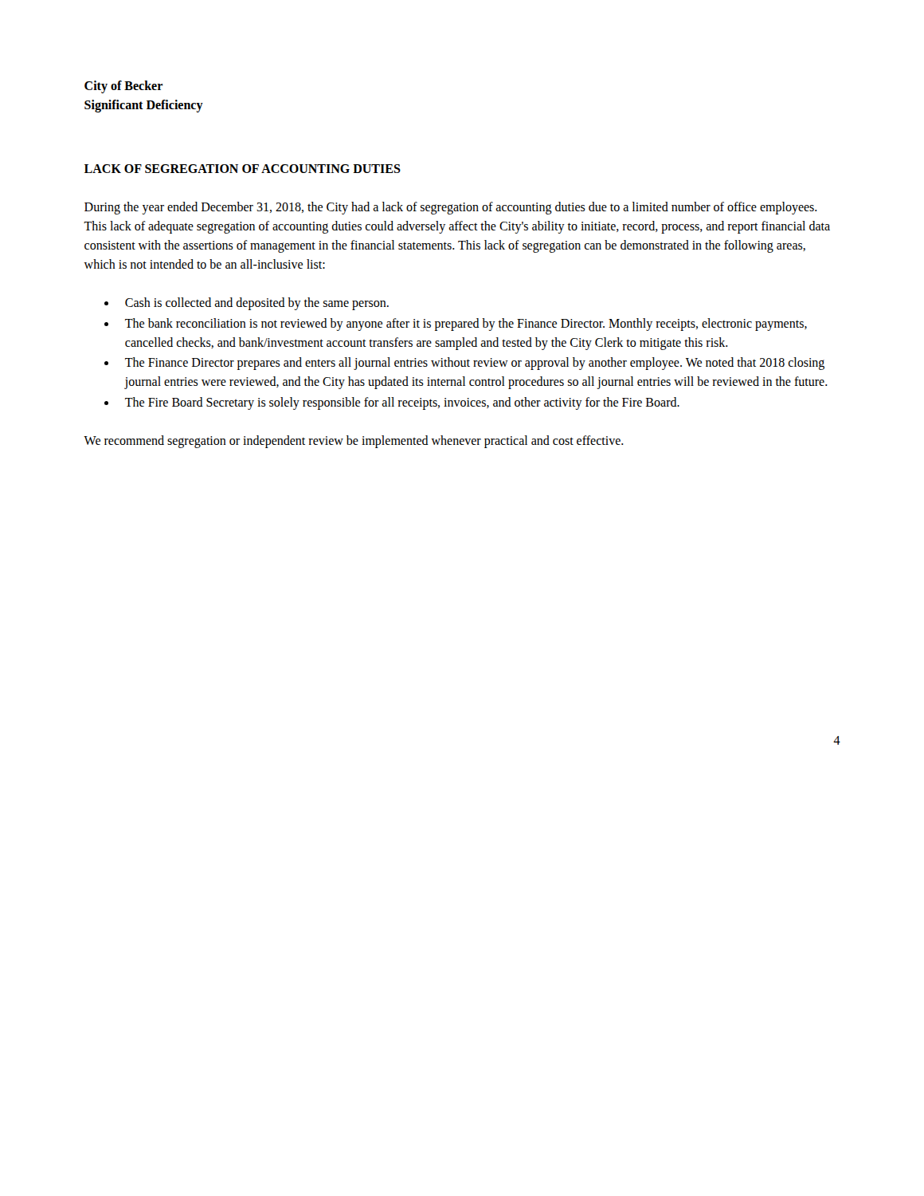City of Becker
Significant Deficiency
Lack of Segregation of Accounting Duties
During the year ended December 31, 2018, the City had a lack of segregation of accounting duties due to a limited number of office employees. This lack of adequate segregation of accounting duties could adversely affect the City's ability to initiate, record, process, and report financial data consistent with the assertions of management in the financial statements. This lack of segregation can be demonstrated in the following areas, which is not intended to be an all-inclusive list:
Cash is collected and deposited by the same person.
The bank reconciliation is not reviewed by anyone after it is prepared by the Finance Director. Monthly receipts, electronic payments, cancelled checks, and bank/investment account transfers are sampled and tested by the City Clerk to mitigate this risk.
The Finance Director prepares and enters all journal entries without review or approval by another employee. We noted that 2018 closing journal entries were reviewed, and the City has updated its internal control procedures so all journal entries will be reviewed in the future.
The Fire Board Secretary is solely responsible for all receipts, invoices, and other activity for the Fire Board.
We recommend segregation or independent review be implemented whenever practical and cost effective.
4